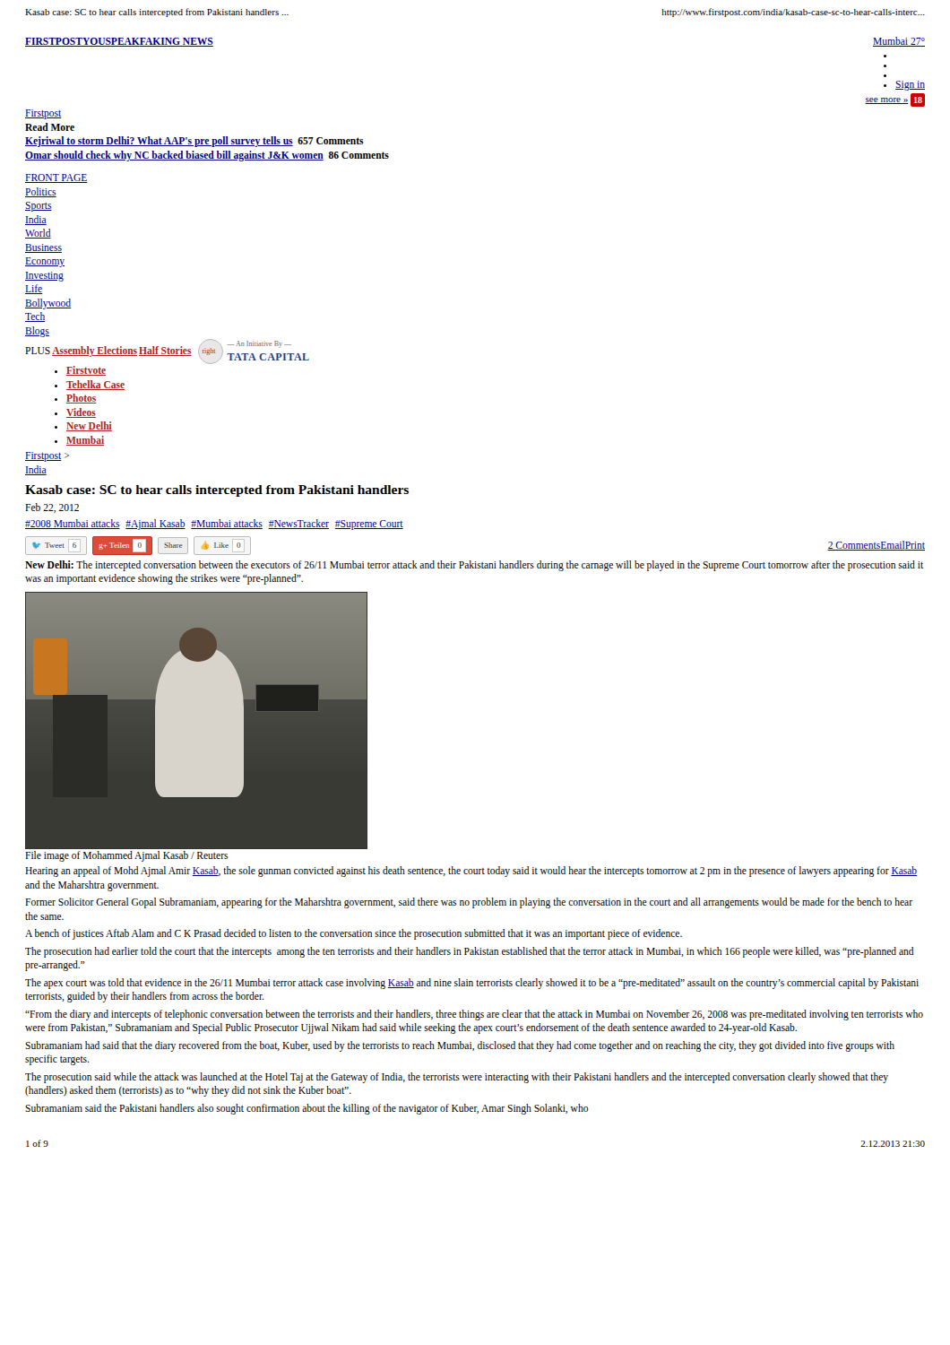Kasab case: SC to hear calls intercepted from Pakistani handlers ...
http://www.firstpost.com/india/kasab-case-sc-to-hear-calls-interc...
FIRSTPOST YOUSPEAK FAKING NEWS
Mumbai 27°
Sign in
see more » 18
Firstpost
Read More
Kejriwal to storm Delhi? What AAP's pre poll survey tells us 657 Comments
Omar should check why NC backed biased bill against J&K women 86 Comments
FRONT PAGE Politics Sports India World Business Economy Investing Life Bollywood Tech Blogs
PLUS Assembly Elections Half Stories — An Initiative By —
TATA CAPITAL
Firstvote
Tehelka Case
Photos
Videos
New Delhi
Mumbai
Firstpost >
India
Kasab case: SC to hear calls intercepted from Pakistani handlers
Feb 22, 2012
#2008 Mumbai attacks #Ajmal Kasab #Mumbai attacks #NewsTracker #Supreme Court
Tweet 6 g+ Teilen 0 Share Like 0
2 Comments Email Print
New Delhi: The intercepted conversation between the executors of 26/11 Mumbai terror attack and their Pakistani handlers during the carnage will be played in the Supreme Court tomorrow after the prosecution said it was an important evidence showing the strikes were “pre-planned”.
File image of Mohammed Ajmal Kasab / Reuters
Hearing an appeal of Mohd Ajmal Amir Kasab, the sole gunman convicted against his death sentence, the court today said it would hear the intercepts tomorrow at 2 pm in the presence of lawyers appearing for Kasab and the Maharshtra government.
Former Solicitor General Gopal Subramaniam, appearing for the Maharshtra government, said there was no problem in playing the conversation in the court and all arrangements would be made for the bench to hear the same.
A bench of justices Aftab Alam and C K Prasad decided to listen to the conversation since the prosecution submitted that it was an important piece of evidence.
The prosecution had earlier told the court that the intercepts among the ten terrorists and their handlers in Pakistan established that the terror attack in Mumbai, in which 166 people were killed, was “pre-planned and pre-arranged.”
The apex court was told that evidence in the 26/11 Mumbai terror attack case involving Kasab and nine slain terrorists clearly showed it to be a “pre-meditated” assault on the country’s commercial capital by Pakistani terrorists, guided by their handlers from across the border.
“From the diary and intercepts of telephonic conversation between the terrorists and their handlers, three things are clear that the attack in Mumbai on November 26, 2008 was pre-meditated involving ten terrorists who were from Pakistan,” Subramaniam and Special Public Prosecutor Ujjwal Nikam had said while seeking the apex court’s endorsement of the death sentence awarded to 24-year-old Kasab.
Subramaniam had said that the diary recovered from the boat, Kuber, used by the terrorists to reach Mumbai, disclosed that they had come together and on reaching the city, they got divided into five groups with specific targets.
The prosecution said while the attack was launched at the Hotel Taj at the Gateway of India, the terrorists were interacting with their Pakistani handlers and the intercepted conversation clearly showed that they (handlers) asked them (terrorists) as to “why they did not sink the Kuber boat”.
Subramaniam said the Pakistani handlers also sought confirmation about the killing of the navigator of Kuber, Amar Singh Solanki, who
1 of 9
2.12.2013 21:30